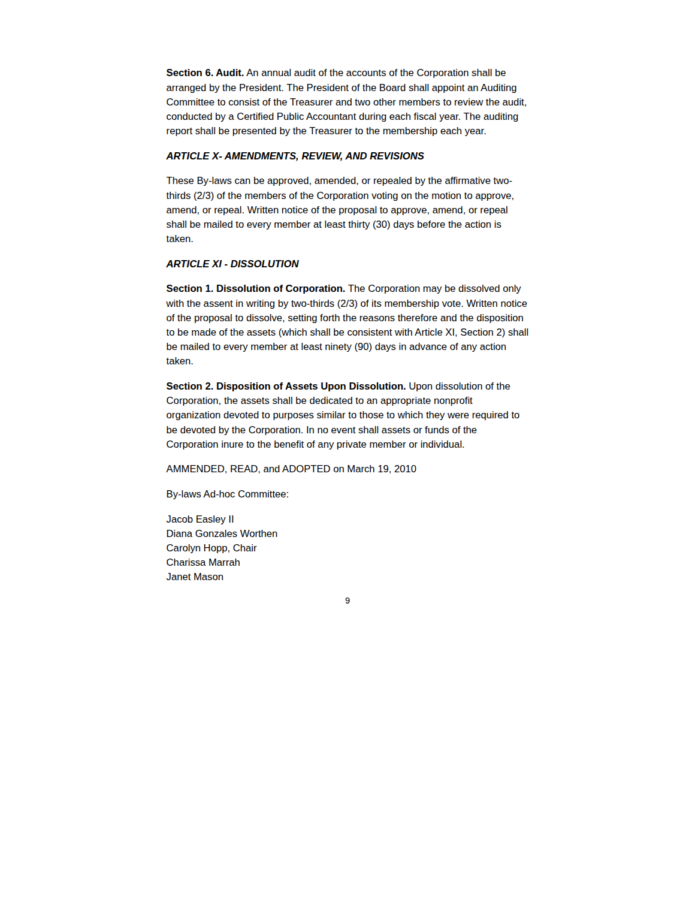Section 6. Audit. An annual audit of the accounts of the Corporation shall be arranged by the President. The President of the Board shall appoint an Auditing Committee to consist of the Treasurer and two other members to review the audit, conducted by a Certified Public Accountant during each fiscal year. The auditing report shall be presented by the Treasurer to the membership each year.
ARTICLE X- AMENDMENTS, REVIEW, AND REVISIONS
These By-laws can be approved, amended, or repealed by the affirmative two-thirds (2/3) of the members of the Corporation voting on the motion to approve, amend, or repeal. Written notice of the proposal to approve, amend, or repeal shall be mailed to every member at least thirty (30) days before the action is taken.
ARTICLE XI - DISSOLUTION
Section 1. Dissolution of Corporation. The Corporation may be dissolved only with the assent in writing by two-thirds (2/3) of its membership vote. Written notice of the proposal to dissolve, setting forth the reasons therefore and the disposition to be made of the assets (which shall be consistent with Article XI, Section 2) shall be mailed to every member at least ninety (90) days in advance of any action taken.
Section 2. Disposition of Assets Upon Dissolution. Upon dissolution of the Corporation, the assets shall be dedicated to an appropriate nonprofit organization devoted to purposes similar to those to which they were required to be devoted by the Corporation. In no event shall assets or funds of the Corporation inure to the benefit of any private member or individual.
AMMENDED, READ, and ADOPTED on March 19, 2010
By-laws Ad-hoc Committee:
Jacob Easley II
Diana Gonzales Worthen
Carolyn Hopp, Chair
Charissa Marrah
Janet Mason
9